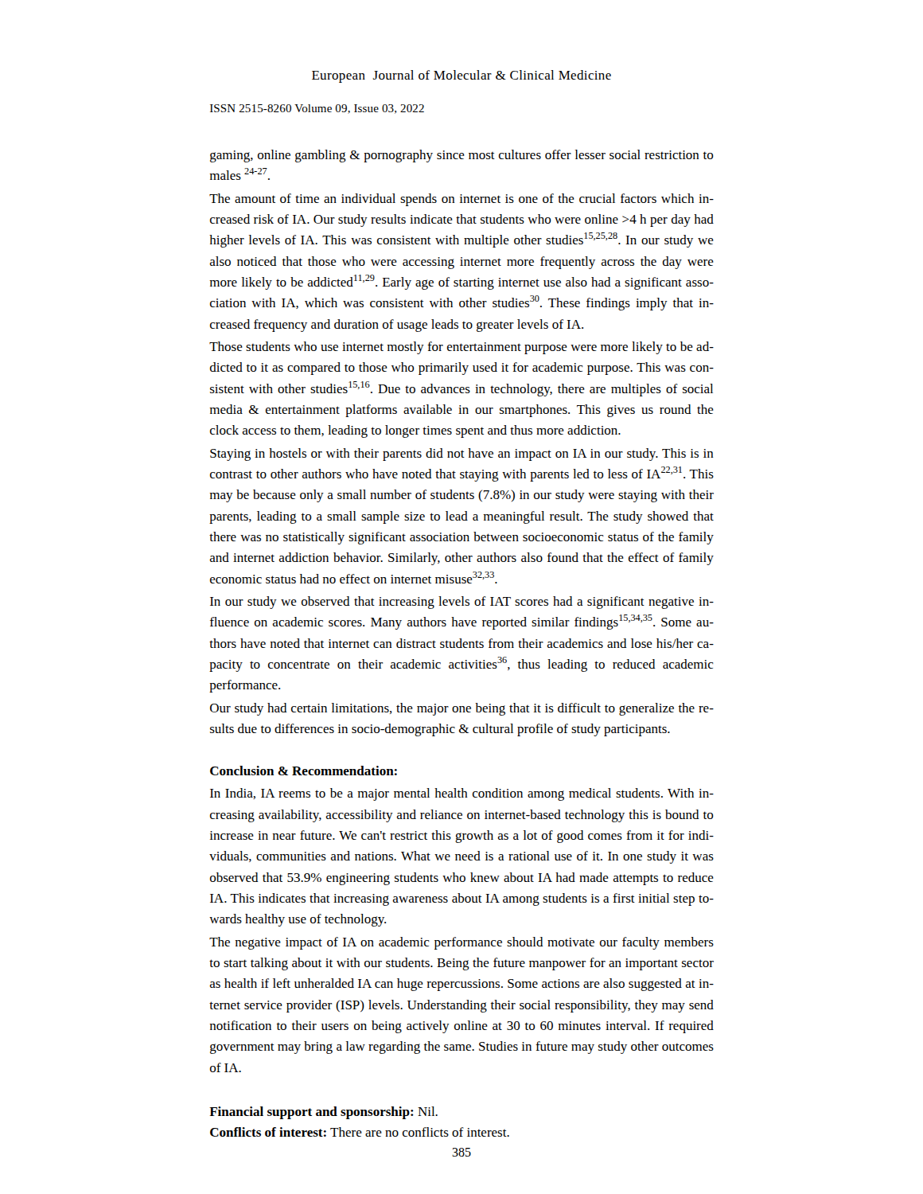European Journal of Molecular & Clinical Medicine
ISSN 2515-8260 Volume 09, Issue 03, 2022
gaming, online gambling & pornography since most cultures offer lesser social restriction to males 24-27.
The amount of time an individual spends on internet is one of the crucial factors which increased risk of IA. Our study results indicate that students who were online >4 h per day had higher levels of IA. This was consistent with multiple other studies15,25,28. In our study we also noticed that those who were accessing internet more frequently across the day were more likely to be addicted11,29. Early age of starting internet use also had a significant association with IA, which was consistent with other studies30. These findings imply that increased frequency and duration of usage leads to greater levels of IA.
Those students who use internet mostly for entertainment purpose were more likely to be addicted to it as compared to those who primarily used it for academic purpose. This was consistent with other studies15,16. Due to advances in technology, there are multiples of social media & entertainment platforms available in our smartphones. This gives us round the clock access to them, leading to longer times spent and thus more addiction.
Staying in hostels or with their parents did not have an impact on IA in our study. This is in contrast to other authors who have noted that staying with parents led to less of IA22,31. This may be because only a small number of students (7.8%) in our study were staying with their parents, leading to a small sample size to lead a meaningful result. The study showed that there was no statistically significant association between socioeconomic status of the family and internet addiction behavior. Similarly, other authors also found that the effect of family economic status had no effect on internet misuse32,33.
In our study we observed that increasing levels of IAT scores had a significant negative influence on academic scores. Many authors have reported similar findings15,34,35. Some authors have noted that internet can distract students from their academics and lose his/her capacity to concentrate on their academic activities36, thus leading to reduced academic performance.
Our study had certain limitations, the major one being that it is difficult to generalize the results due to differences in socio-demographic & cultural profile of study participants.
Conclusion & Recommendation:
In India, IA reems to be a major mental health condition among medical students. With increasing availability, accessibility and reliance on internet-based technology this is bound to increase in near future. We can't restrict this growth as a lot of good comes from it for individuals, communities and nations. What we need is a rational use of it. In one study it was observed that 53.9% engineering students who knew about IA had made attempts to reduce IA. This indicates that increasing awareness about IA among students is a first initial step towards healthy use of technology.
The negative impact of IA on academic performance should motivate our faculty members to start talking about it with our students. Being the future manpower for an important sector as health if left unheralded IA can huge repercussions. Some actions are also suggested at internet service provider (ISP) levels. Understanding their social responsibility, they may send notification to their users on being actively online at 30 to 60 minutes interval. If required government may bring a law regarding the same. Studies in future may study other outcomes of IA.
Financial support and sponsorship: Nil.
Conflicts of interest: There are no conflicts of interest.
385